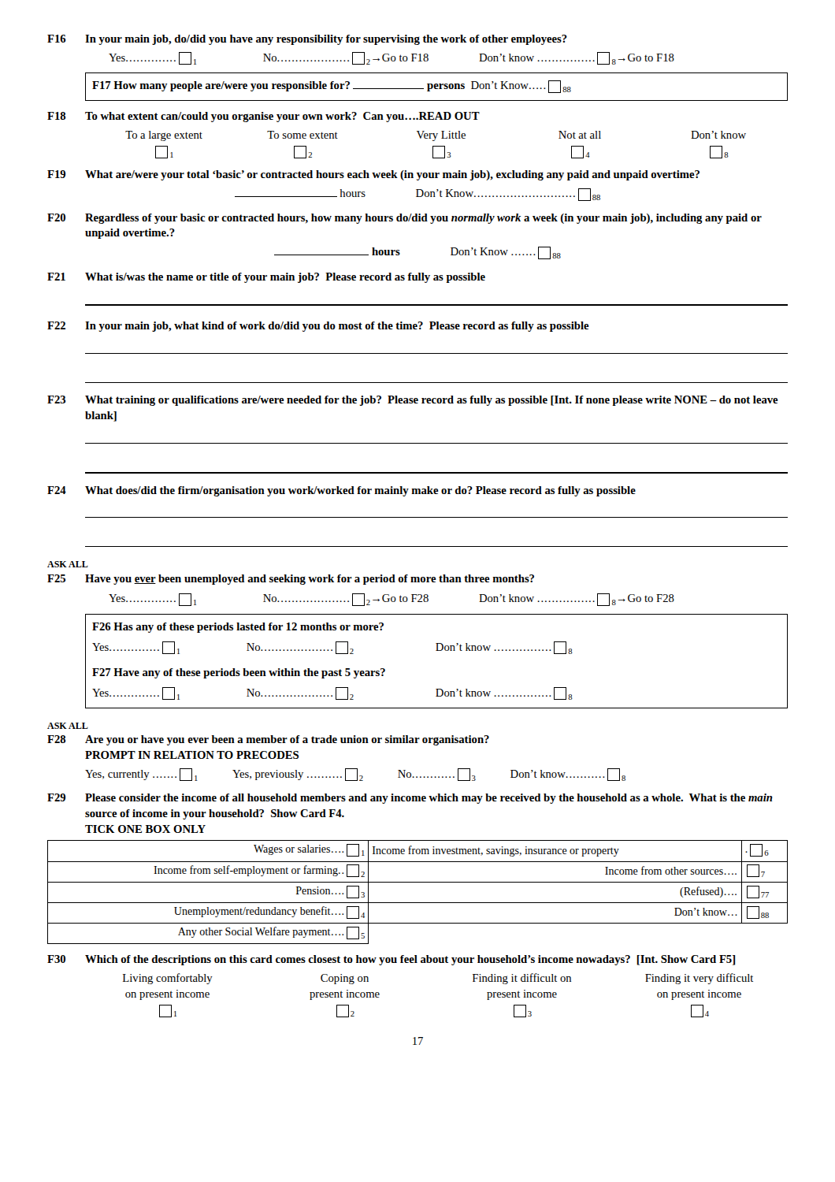F16
In your main job, do/did you have any responsibility for supervising the work of other employees?
Yes.............. 1 No.................... 2→Go to F18 Don’t know ................ 8→Go to F18
F17 How many people are/were you responsible for? persons Don’t Know..... 88
F18
To what extent can/could you organise your own work? Can you….READ OUT
To a large extent
1
To some extent
2
Very Little
3
Not at all
4
Don’t know
8
F19
What are/were your total ‘basic’ or contracted hours each week (in your main job), excluding any paid and unpaid overtime?
hours Don’t Know............................ 88
F20
Regardless of your basic or contracted hours, how many hours do/did you normally work a week (in your main job), including any paid or unpaid overtime.?
hours Don’t Know ....... 88
F21
What is/was the name or title of your main job? Please record as fully as possible
F22
In your main job, what kind of work do/did you do most of the time? Please record as fully as possible
F23
What training or qualifications are/were needed for the job? Please record as fully as possible [Int. If none please write NONE – do not leave blank]
F24
What does/did the firm/organisation you work/worked for mainly make or do? Please record as fully as possible
ASK ALL
F25
Have you ever been unemployed and seeking work for a period of more than three months?
Yes.............. 1 No.................... 2→Go to F28 Don’t know ................ 8→Go to F28
F26 Has any of these periods lasted for 12 months or more?
Yes.............. 1 No.................... 2 Don’t know ................ 8
F27 Have any of these periods been within the past 5 years?
Yes.............. 1 No.................... 2 Don’t know ................ 8
ASK ALL
F28
Are you or have you ever been a member of a trade union or similar organisation?
PROMPT IN RELATION TO PRECODES
Yes, currently ....... 1 Yes, previously .......... 2 No............ 3 Don’t know........... 8
F29
Please consider the income of all household members and any income which may be received by the household as a whole. What is the main source of income in your household? Show Card F4.
TICK ONE BOX ONLY
| Wages or salaries… . 1 | Income from investment, savings, insurance or property | . 6 |
| Income from self-employment or farming .. 2 | Income from other sources… . | 7 |
| Pension… . 3 | (Refused)… . | 77 |
| Unemployment/redundancy benefit… . 4 | Don’t know… | 88 |
| Any other Social Welfare payment… . 5 | | |
F30
Which of the descriptions on this card comes closest to how you feel about your household’s income nowadays? [Int. Show Card F5]
Living comfortably
on present income
1
Coping on
present income
2
Finding it difficult on
present income
3
Finding it very difficult
on present income
4
17